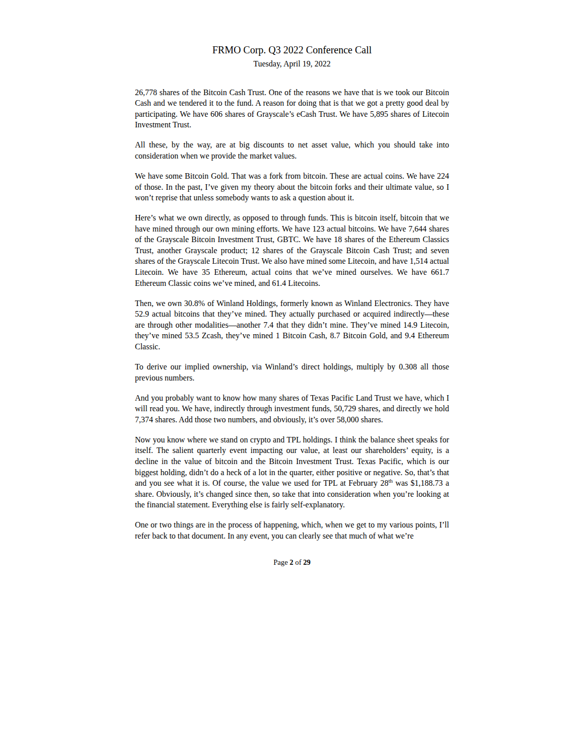FRMO Corp. Q3 2022 Conference Call
Tuesday, April 19, 2022
26,778 shares of the Bitcoin Cash Trust. One of the reasons we have that is we took our Bitcoin Cash and we tendered it to the fund. A reason for doing that is that we got a pretty good deal by participating. We have 606 shares of Grayscale’s eCash Trust. We have 5,895 shares of Litecoin Investment Trust.
All these, by the way, are at big discounts to net asset value, which you should take into consideration when we provide the market values.
We have some Bitcoin Gold. That was a fork from bitcoin. These are actual coins. We have 224 of those. In the past, I’ve given my theory about the bitcoin forks and their ultimate value, so I won’t reprise that unless somebody wants to ask a question about it.
Here’s what we own directly, as opposed to through funds. This is bitcoin itself, bitcoin that we have mined through our own mining efforts. We have 123 actual bitcoins. We have 7,644 shares of the Grayscale Bitcoin Investment Trust, GBTC. We have 18 shares of the Ethereum Classics Trust, another Grayscale product; 12 shares of the Grayscale Bitcoin Cash Trust; and seven shares of the Grayscale Litecoin Trust. We also have mined some Litecoin, and have 1,514 actual Litecoin. We have 35 Ethereum, actual coins that we’ve mined ourselves. We have 661.7 Ethereum Classic coins we’ve mined, and 61.4 Litecoins.
Then, we own 30.8% of Winland Holdings, formerly known as Winland Electronics. They have 52.9 actual bitcoins that they’ve mined. They actually purchased or acquired indirectly—these are through other modalities—another 7.4 that they didn’t mine. They’ve mined 14.9 Litecoin, they’ve mined 53.5 Zcash, they’ve mined 1 Bitcoin Cash, 8.7 Bitcoin Gold, and 9.4 Ethereum Classic.
To derive our implied ownership, via Winland’s direct holdings, multiply by 0.308 all those previous numbers.
And you probably want to know how many shares of Texas Pacific Land Trust we have, which I will read you. We have, indirectly through investment funds, 50,729 shares, and directly we hold 7,374 shares. Add those two numbers, and obviously, it’s over 58,000 shares.
Now you know where we stand on crypto and TPL holdings. I think the balance sheet speaks for itself. The salient quarterly event impacting our value, at least our shareholders’ equity, is a decline in the value of bitcoin and the Bitcoin Investment Trust. Texas Pacific, which is our biggest holding, didn’t do a heck of a lot in the quarter, either positive or negative. So, that’s that and you see what it is. Of course, the value we used for TPL at February 28th was $1,188.73 a share. Obviously, it’s changed since then, so take that into consideration when you’re looking at the financial statement. Everything else is fairly self-explanatory.
One or two things are in the process of happening, which, when we get to my various points, I’ll refer back to that document. In any event, you can clearly see that much of what we’re
Page 2 of 29